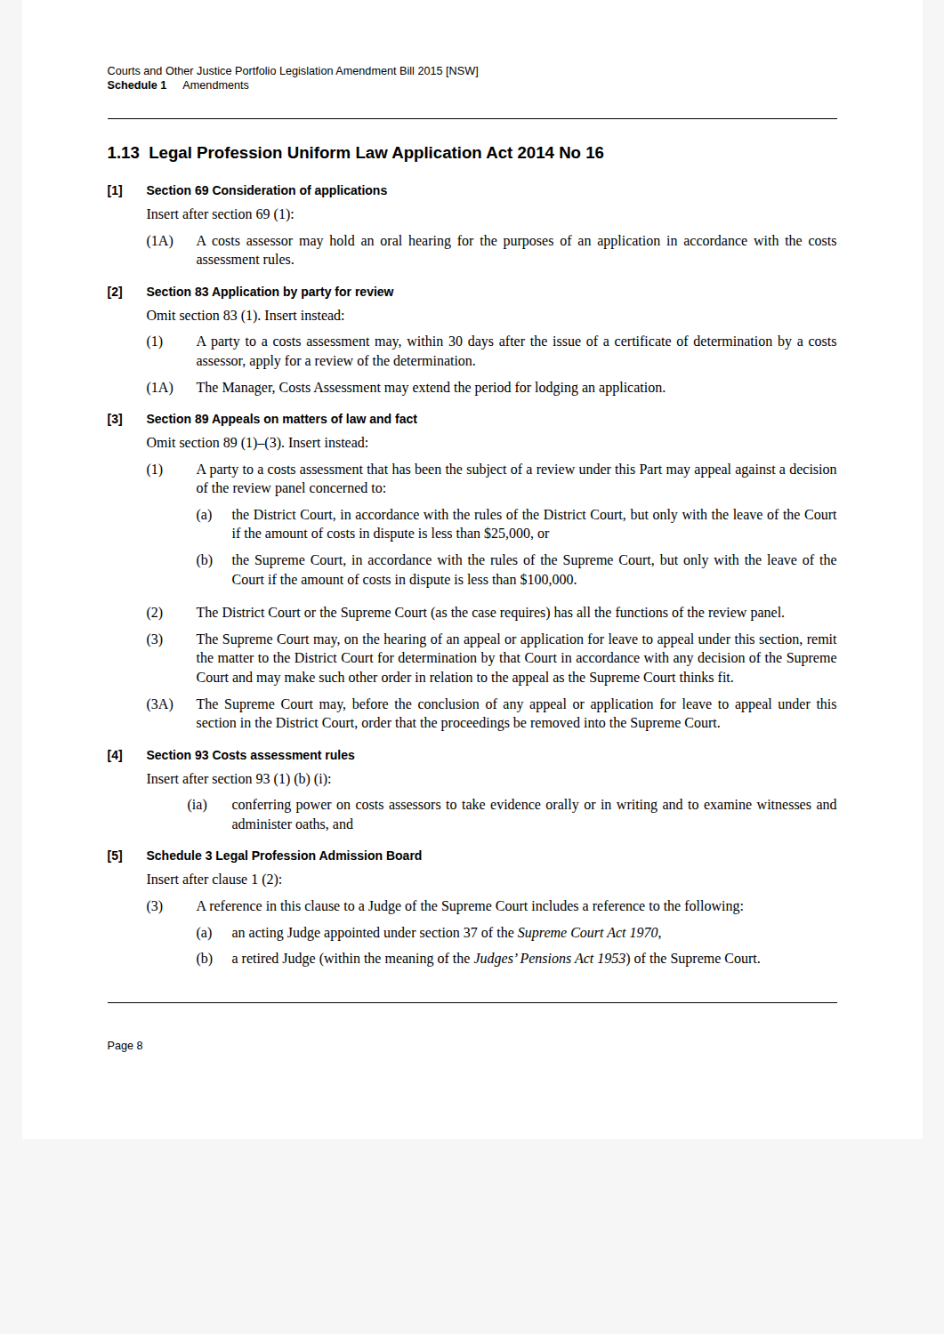Courts and Other Justice Portfolio Legislation Amendment Bill 2015 [NSW]
Schedule 1 Amendments
1.13 Legal Profession Uniform Law Application Act 2014 No 16
[1] Section 69 Consideration of applications
Insert after section 69 (1):
(1A)
A costs assessor may hold an oral hearing for the purposes of an application in accordance with the costs assessment rules.
[2] Section 83 Application by party for review
Omit section 83 (1). Insert instead:
(1)
A party to a costs assessment may, within 30 days after the issue of a certificate of determination by a costs assessor, apply for a review of the determination.
(1A)
The Manager, Costs Assessment may extend the period for lodging an application.
[3] Section 89 Appeals on matters of law and fact
Omit section 89 (1)–(3). Insert instead:
(1)
A party to a costs assessment that has been the subject of a review under this Part may appeal against a decision of the review panel concerned to:
(a)
the District Court, in accordance with the rules of the District Court, but only with the leave of the Court if the amount of costs in dispute is less than $25,000, or
(b)
the Supreme Court, in accordance with the rules of the Supreme Court, but only with the leave of the Court if the amount of costs in dispute is less than $100,000.
(2)
The District Court or the Supreme Court (as the case requires) has all the functions of the review panel.
(3)
The Supreme Court may, on the hearing of an appeal or application for leave to appeal under this section, remit the matter to the District Court for determination by that Court in accordance with any decision of the Supreme Court and may make such other order in relation to the appeal as the Supreme Court thinks fit.
(3A)
The Supreme Court may, before the conclusion of any appeal or application for leave to appeal under this section in the District Court, order that the proceedings be removed into the Supreme Court.
[4] Section 93 Costs assessment rules
Insert after section 93 (1) (b) (i):
(ia)
conferring power on costs assessors to take evidence orally or in writing and to examine witnesses and administer oaths, and
[5] Schedule 3 Legal Profession Admission Board
Insert after clause 1 (2):
(3)
A reference in this clause to a Judge of the Supreme Court includes a reference to the following:
(a)
an acting Judge appointed under section 37 of the Supreme Court Act 1970,
(b)
a retired Judge (within the meaning of the Judges’ Pensions Act 1953) of the Supreme Court.
Page 8